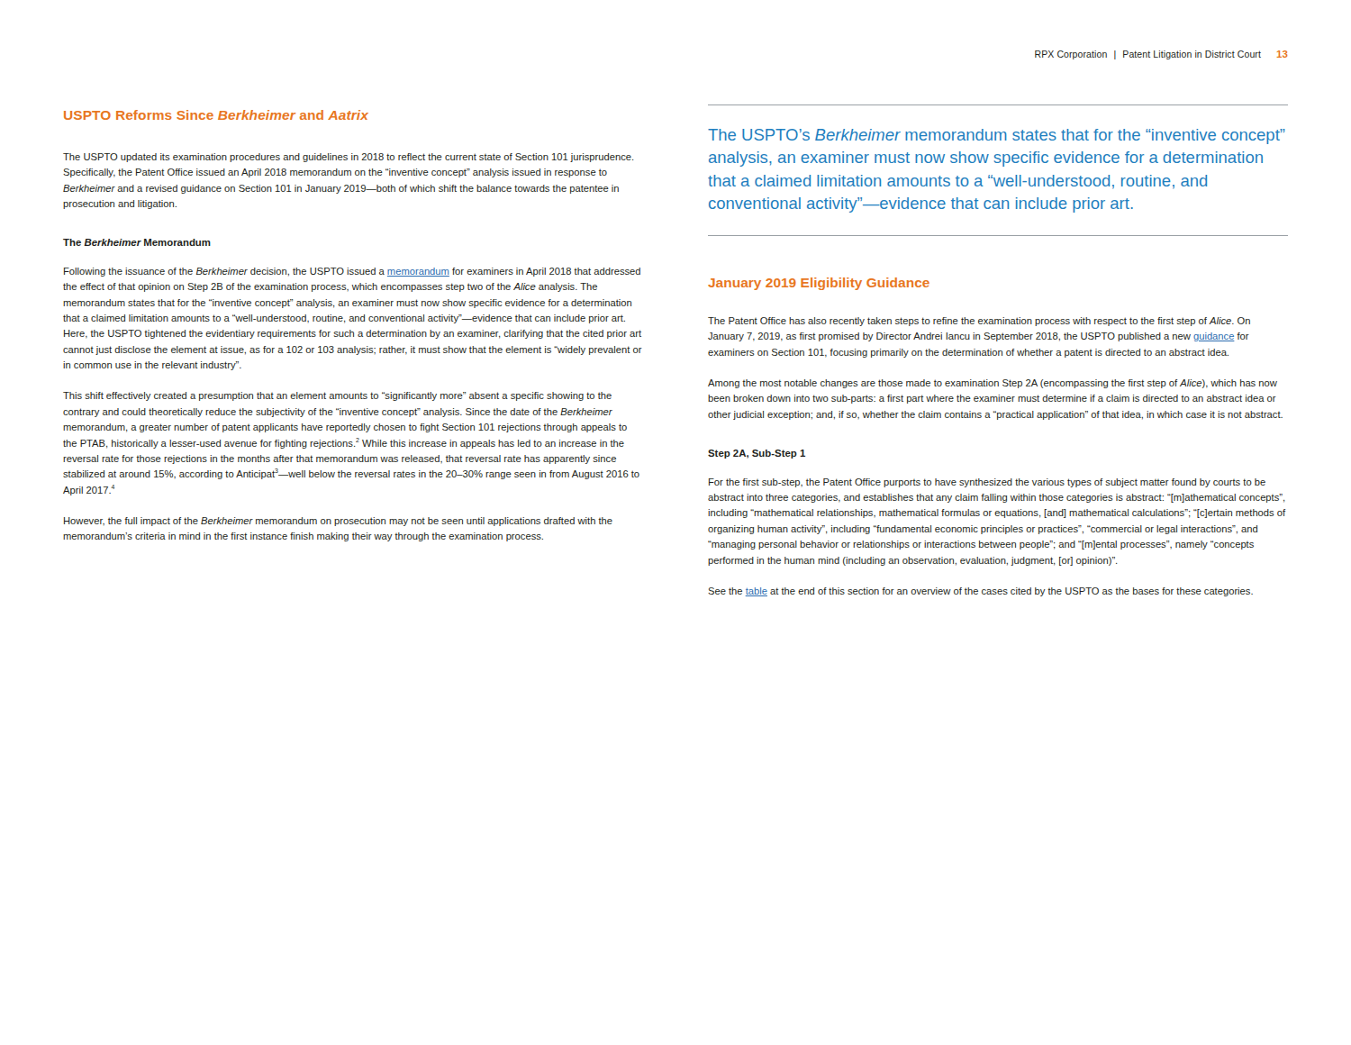RPX Corporation | Patent Litigation in District Court 13
USPTO Reforms Since Berkheimer and Aatrix
The USPTO updated its examination procedures and guidelines in 2018 to reflect the current state of Section 101 jurisprudence. Specifically, the Patent Office issued an April 2018 memorandum on the “inventive concept” analysis issued in response to Berkheimer and a revised guidance on Section 101 in January 2019—both of which shift the balance towards the patentee in prosecution and litigation.
The Berkheimer Memorandum
Following the issuance of the Berkheimer decision, the USPTO issued a memorandum for examiners in April 2018 that addressed the effect of that opinion on Step 2B of the examination process, which encompasses step two of the Alice analysis. The memorandum states that for the “inventive concept” analysis, an examiner must now show specific evidence for a determination that a claimed limitation amounts to a “well-understood, routine, and conventional activity”—evidence that can include prior art. Here, the USPTO tightened the evidentiary requirements for such a determination by an examiner, clarifying that the cited prior art cannot just disclose the element at issue, as for a 102 or 103 analysis; rather, it must show that the element is “widely prevalent or in common use in the relevant industry”.
This shift effectively created a presumption that an element amounts to “significantly more” absent a specific showing to the contrary and could theoretically reduce the subjectivity of the “inventive concept” analysis. Since the date of the Berkheimer memorandum, a greater number of patent applicants have reportedly chosen to fight Section 101 rejections through appeals to the PTAB, historically a lesser-used avenue for fighting rejections.2 While this increase in appeals has led to an increase in the reversal rate for those rejections in the months after that memorandum was released, that reversal rate has apparently since stabilized at around 15%, according to Anticipat3—well below the reversal rates in the 20–30% range seen in from August 2016 to April 2017.4
However, the full impact of the Berkheimer memorandum on prosecution may not be seen until applications drafted with the memorandum’s criteria in mind in the first instance finish making their way through the examination process.
The USPTO’s Berkheimer memorandum states that for the “inventive concept” analysis, an examiner must now show specific evidence for a determination that a claimed limitation amounts to a “well-understood, routine, and conventional activity”—evidence that can include prior art.
January 2019 Eligibility Guidance
The Patent Office has also recently taken steps to refine the examination process with respect to the first step of Alice. On January 7, 2019, as first promised by Director Andrei Iancu in September 2018, the USPTO published a new guidance for examiners on Section 101, focusing primarily on the determination of whether a patent is directed to an abstract idea.
Among the most notable changes are those made to examination Step 2A (encompassing the first step of Alice), which has now been broken down into two sub-parts: a first part where the examiner must determine if a claim is directed to an abstract idea or other judicial exception; and, if so, whether the claim contains a “practical application” of that idea, in which case it is not abstract.
Step 2A, Sub-Step 1
For the first sub-step, the Patent Office purports to have synthesized the various types of subject matter found by courts to be abstract into three categories, and establishes that any claim falling within those categories is abstract: “[m]athematical concepts”, including “mathematical relationships, mathematical formulas or equations, [and] mathematical calculations”; “[c]ertain methods of organizing human activity”, including “fundamental economic principles or practices”, “commercial or legal interactions”, and “managing personal behavior or relationships or interactions between people”; and “[m]ental processes”, namely “concepts performed in the human mind (including an observation, evaluation, judgment, [or] opinion)”.
See the table at the end of this section for an overview of the cases cited by the USPTO as the bases for these categories.